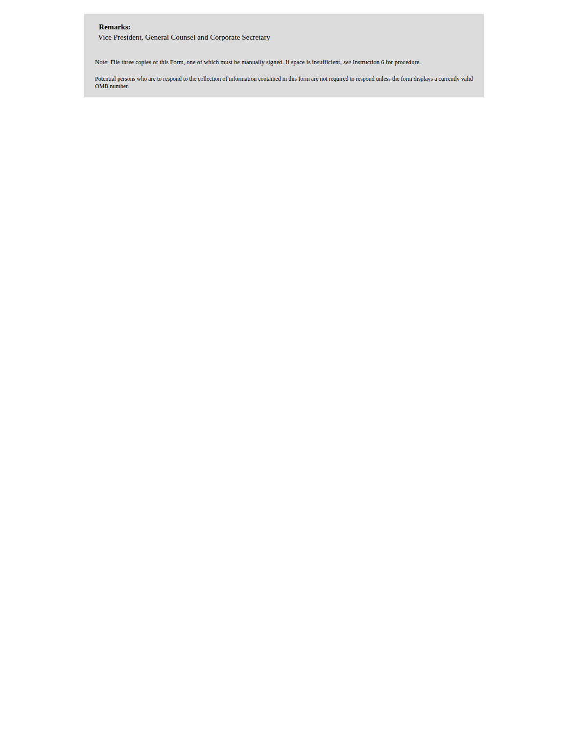Remarks:
Vice President, General Counsel and Corporate Secretary
Note: File three copies of this Form, one of which must be manually signed. If space is insufficient, see Instruction 6 for procedure.
Potential persons who are to respond to the collection of information contained in this form are not required to respond unless the form displays a currently valid OMB number.